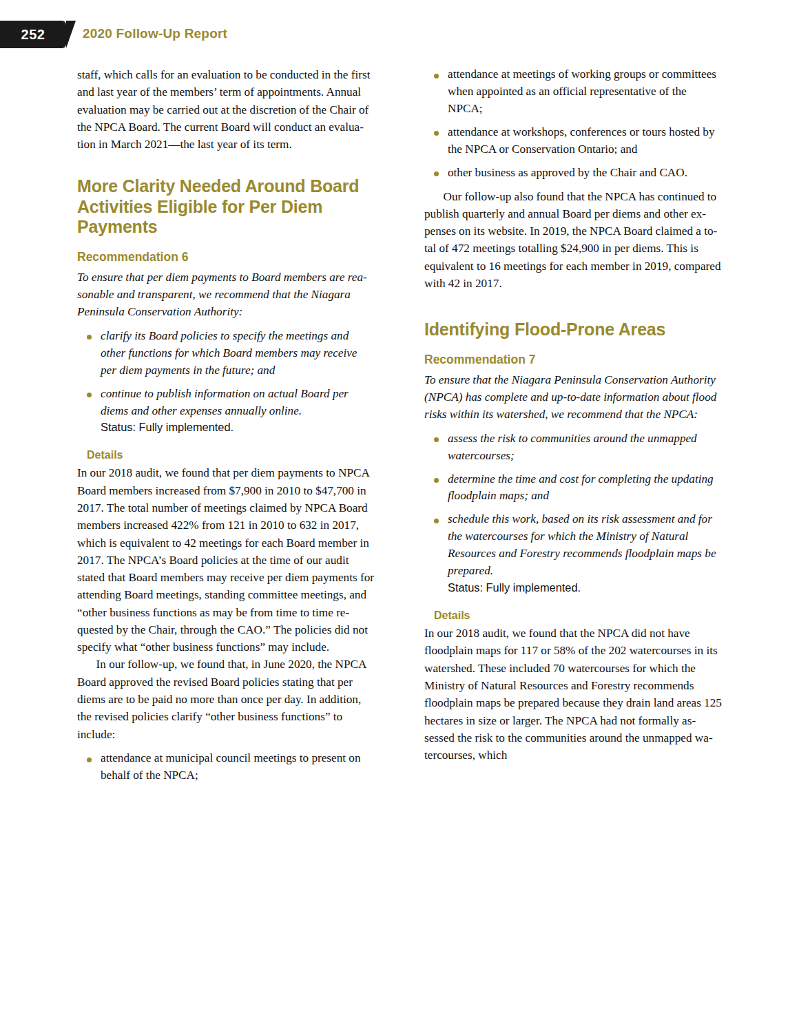252
2020 Follow-Up Report
staff, which calls for an evaluation to be conducted in the first and last year of the members’ term of appointments. Annual evaluation may be carried out at the discretion of the Chair of the NPCA Board. The current Board will conduct an evaluation in March 2021—the last year of its term.
More Clarity Needed Around Board Activities Eligible for Per Diem Payments
Recommendation 6
To ensure that per diem payments to Board members are reasonable and transparent, we recommend that the Niagara Peninsula Conservation Authority:
clarify its Board policies to specify the meetings and other functions for which Board members may receive per diem payments in the future; and
continue to publish information on actual Board per diems and other expenses annually online.
Status: Fully implemented.
Details
In our 2018 audit, we found that per diem payments to NPCA Board members increased from $7,900 in 2010 to $47,700 in 2017. The total number of meetings claimed by NPCA Board members increased 422% from 121 in 2010 to 632 in 2017, which is equivalent to 42 meetings for each Board member in 2017. The NPCA’s Board policies at the time of our audit stated that Board members may receive per diem payments for attending Board meetings, standing committee meetings, and “other business functions as may be from time to time requested by the Chair, through the CAO.” The policies did not specify what “other business functions” may include.
In our follow-up, we found that, in June 2020, the NPCA Board approved the revised Board policies stating that per diems are to be paid no more than once per day. In addition, the revised policies clarify “other business functions” to include:
attendance at municipal council meetings to present on behalf of the NPCA;
attendance at meetings of working groups or committees when appointed as an official representative of the NPCA;
attendance at workshops, conferences or tours hosted by the NPCA or Conservation Ontario; and
other business as approved by the Chair and CAO.
Our follow-up also found that the NPCA has continued to publish quarterly and annual Board per diems and other expenses on its website. In 2019, the NPCA Board claimed a total of 472 meetings totalling $24,900 in per diems. This is equivalent to 16 meetings for each member in 2019, compared with 42 in 2017.
Identifying Flood-Prone Areas
Recommendation 7
To ensure that the Niagara Peninsula Conservation Authority (NPCA) has complete and up-to-date information about flood risks within its watershed, we recommend that the NPCA:
assess the risk to communities around the unmapped watercourses;
determine the time and cost for completing the updating floodplain maps; and
schedule this work, based on its risk assessment and for the watercourses for which the Ministry of Natural Resources and Forestry recommends floodplain maps be prepared.
Status: Fully implemented.
Details
In our 2018 audit, we found that the NPCA did not have floodplain maps for 117 or 58% of the 202 watercourses in its watershed. These included 70 watercourses for which the Ministry of Natural Resources and Forestry recommends floodplain maps be prepared because they drain land areas 125 hectares in size or larger. The NPCA had not formally assessed the risk to the communities around the unmapped watercourses, which